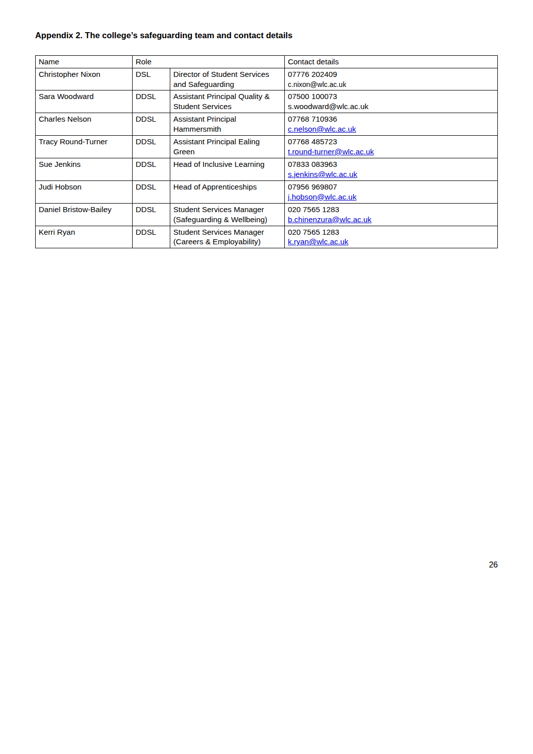Appendix 2. The college’s safeguarding team and contact details
| Name | Role | Contact details |
| Christopher Nixon | DSL | Director of Student Services and Safeguarding | 07776 202409 c.nixon@wlc.ac.uk |
| Sara Woodward | DDSL | Assistant Principal Quality & Student Services | 07500 100073 s.woodward@wlc.ac.uk |
| Charles Nelson | DDSL | Assistant Principal Hammersmith | 07768 710936 c.nelson@wlc.ac.uk |
| Tracy Round-Turner | DDSL | Assistant Principal Ealing Green | 07768 485723 t.round-turner@wlc.ac.uk |
| Sue Jenkins | DDSL | Head of Inclusive Learning | 07833 083963 s.jenkins@wlc.ac.uk |
| Judi Hobson | DDSL | Head of Apprenticeships | 07956 969807 j.hobson@wlc.ac.uk |
| Daniel Bristow-Bailey | DDSL | Student Services Manager (Safeguarding & Wellbeing) | 020 7565 1283 b.chinenzura@wlc.ac.uk |
| Kerri Ryan | DDSL | Student Services Manager (Careers & Employability) | 020 7565 1283 k.ryan@wlc.ac.uk |
26